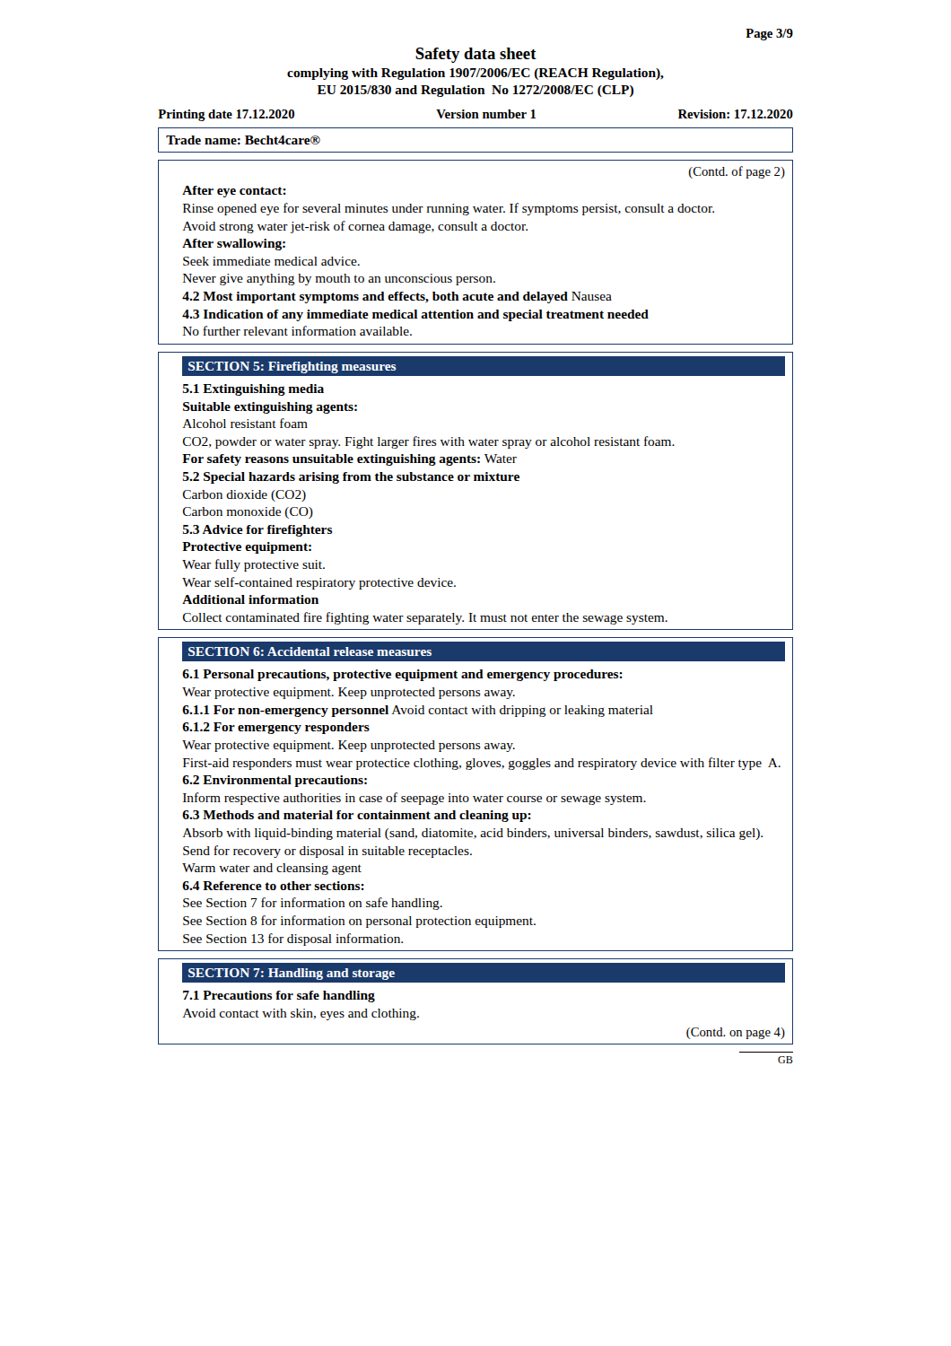Page 3/9
Safety data sheet
complying with Regulation 1907/2006/EC (REACH Regulation),
EU 2015/830 and Regulation No 1272/2008/EC (CLP)
Printing date 17.12.2020
Version number 1
Revision: 17.12.2020
Trade name: Becht4care®
(Contd. of page 2)
After eye contact:
Rinse opened eye for several minutes under running water. If symptoms persist, consult a doctor.
Avoid strong water jet-risk of cornea damage, consult a doctor.
After swallowing:
Seek immediate medical advice.
Never give anything by mouth to an unconscious person.
4.2 Most important symptoms and effects, both acute and delayed Nausea
4.3 Indication of any immediate medical attention and special treatment needed
No further relevant information available.
SECTION 5: Firefighting measures
5.1 Extinguishing media
Suitable extinguishing agents:
Alcohol resistant foam
CO2, powder or water spray. Fight larger fires with water spray or alcohol resistant foam.
For safety reasons unsuitable extinguishing agents: Water
5.2 Special hazards arising from the substance or mixture
Carbon dioxide (CO2)
Carbon monoxide (CO)
5.3 Advice for firefighters
Protective equipment:
Wear fully protective suit.
Wear self-contained respiratory protective device.
Additional information
Collect contaminated fire fighting water separately. It must not enter the sewage system.
SECTION 6: Accidental release measures
6.1 Personal precautions, protective equipment and emergency procedures:
Wear protective equipment. Keep unprotected persons away.
6.1.1 For non-emergency personnel Avoid contact with dripping or leaking material
6.1.2 For emergency responders
Wear protective equipment. Keep unprotected persons away.
First-aid responders must wear protectice clothing, gloves, goggles and respiratory device with filter type A.
6.2 Environmental precautions:
Inform respective authorities in case of seepage into water course or sewage system.
6.3 Methods and material for containment and cleaning up:
Absorb with liquid-binding material (sand, diatomite, acid binders, universal binders, sawdust, silica gel).
Send for recovery or disposal in suitable receptacles.
Warm water and cleansing agent
6.4 Reference to other sections:
See Section 7 for information on safe handling.
See Section 8 for information on personal protection equipment.
See Section 13 for disposal information.
SECTION 7: Handling and storage
7.1 Precautions for safe handling
Avoid contact with skin, eyes and clothing.
(Contd. on page 4)
GB